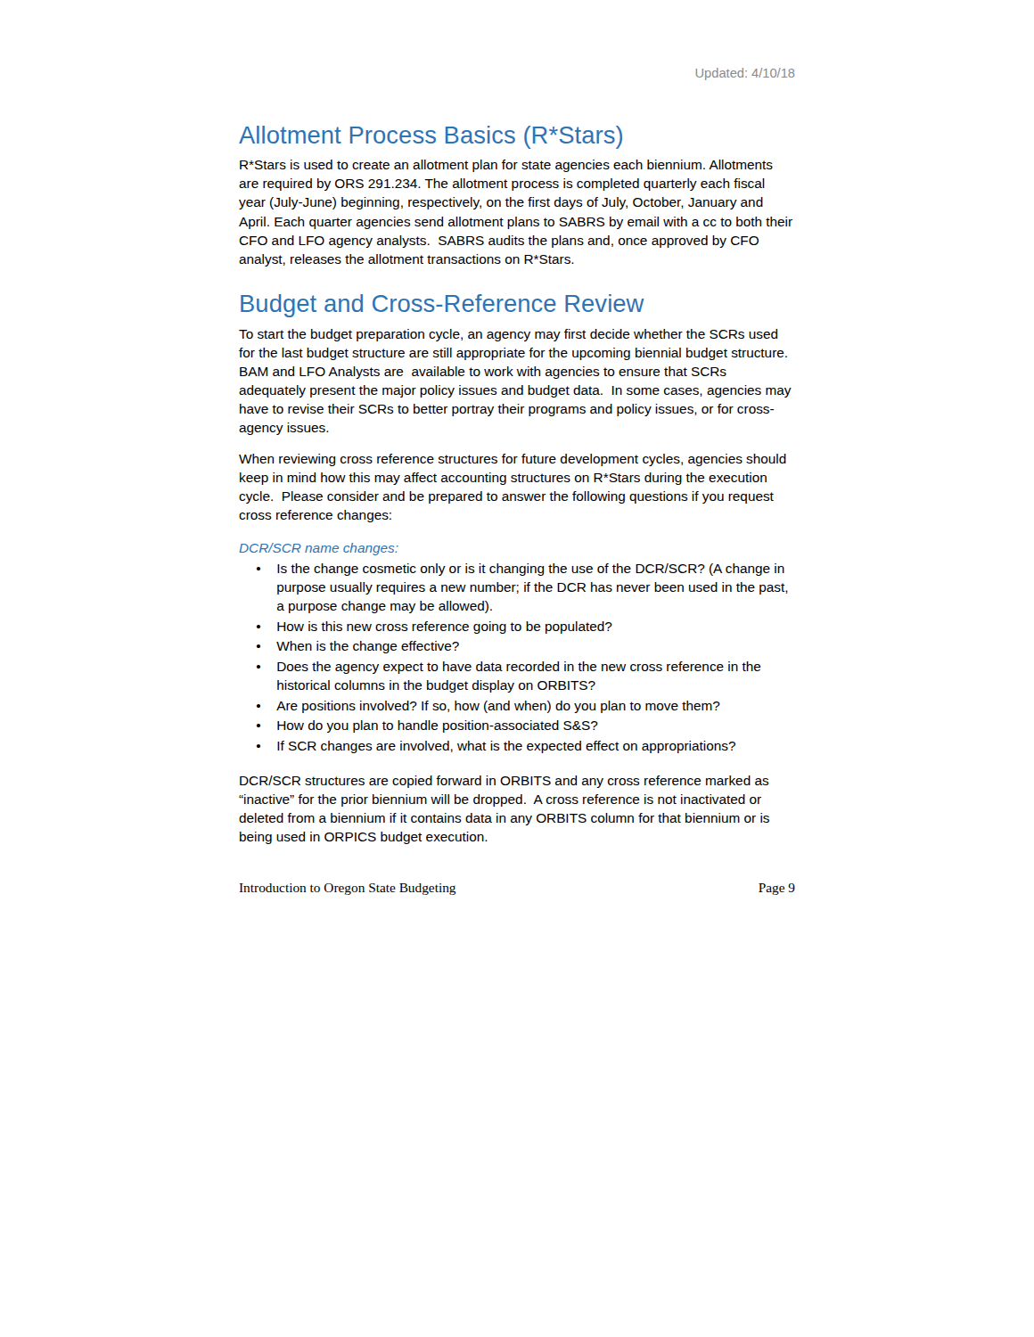Updated: 4/10/18
Allotment Process Basics (R*Stars)
R*Stars is used to create an allotment plan for state agencies each biennium. Allotments are required by ORS 291.234. The allotment process is completed quarterly each fiscal year (July-June) beginning, respectively, on the first days of July, October, January and April. Each quarter agencies send allotment plans to SABRS by email with a cc to both their CFO and LFO agency analysts. SABRS audits the plans and, once approved by CFO analyst, releases the allotment transactions on R*Stars.
Budget and Cross-Reference Review
To start the budget preparation cycle, an agency may first decide whether the SCRs used for the last budget structure are still appropriate for the upcoming biennial budget structure. BAM and LFO Analysts are available to work with agencies to ensure that SCRs adequately present the major policy issues and budget data. In some cases, agencies may have to revise their SCRs to better portray their programs and policy issues, or for cross-agency issues.
When reviewing cross reference structures for future development cycles, agencies should keep in mind how this may affect accounting structures on R*Stars during the execution cycle. Please consider and be prepared to answer the following questions if you request cross reference changes:
DCR/SCR name changes:
Is the change cosmetic only or is it changing the use of the DCR/SCR? (A change in purpose usually requires a new number; if the DCR has never been used in the past, a purpose change may be allowed).
How is this new cross reference going to be populated?
When is the change effective?
Does the agency expect to have data recorded in the new cross reference in the historical columns in the budget display on ORBITS?
Are positions involved? If so, how (and when) do you plan to move them?
How do you plan to handle position-associated S&S?
If SCR changes are involved, what is the expected effect on appropriations?
DCR/SCR structures are copied forward in ORBITS and any cross reference marked as “inactive” for the prior biennium will be dropped. A cross reference is not inactivated or deleted from a biennium if it contains data in any ORBITS column for that biennium or is being used in ORPICS budget execution.
Introduction to Oregon State Budgeting Page 9